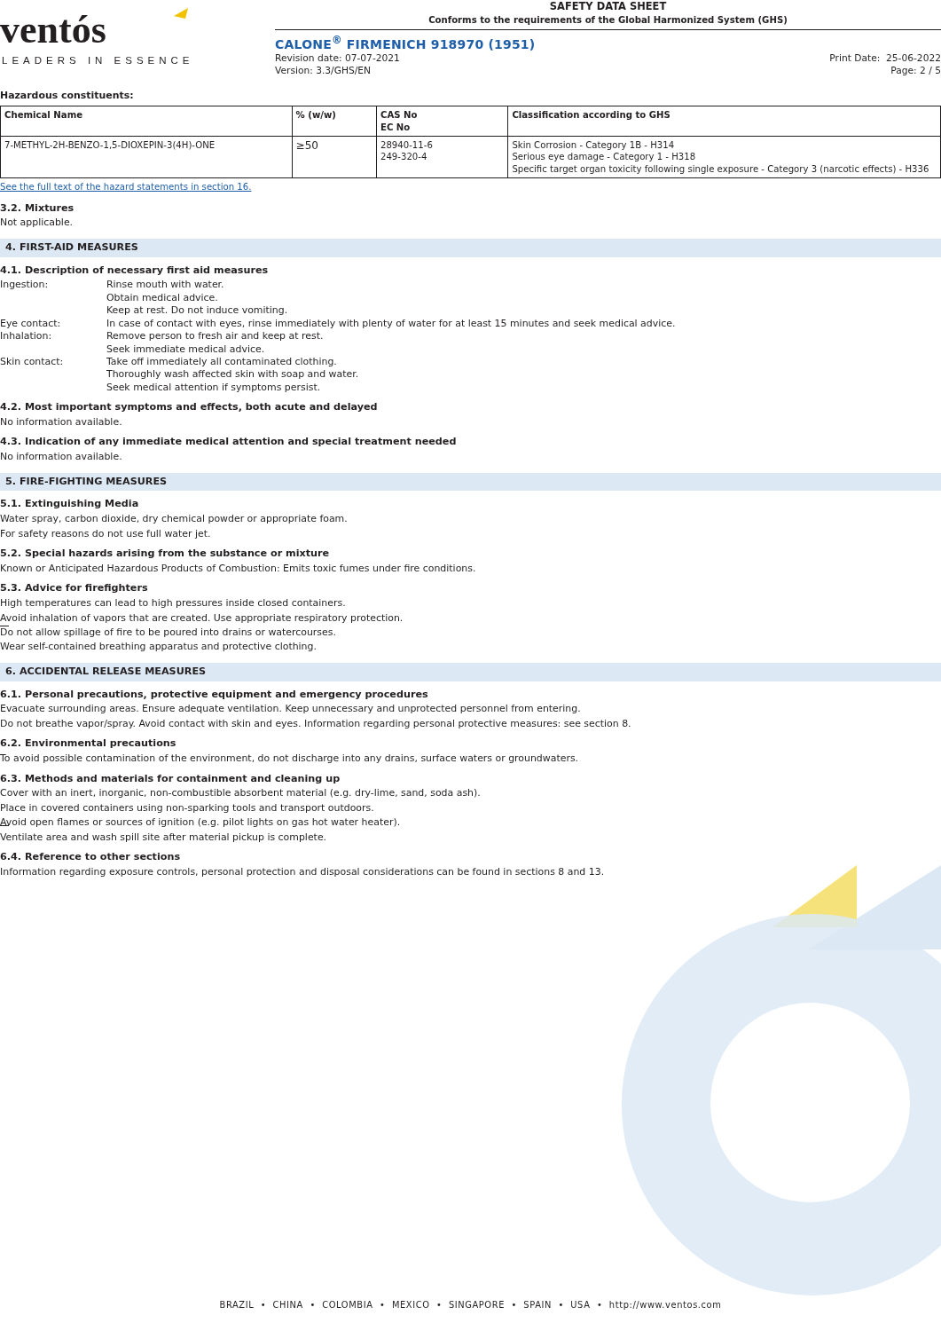ventós LEADERS IN ESSENCE
SAFETY DATA SHEET
Conforms to the requirements of the Global Harmonized System (GHS)
CALONE® FIRMENICH 918970 (1951)
Revision date: 07-07-2021
Version: 3.3/GHS/EN
Print Date: 25-06-2022
Page: 2 / 5
Hazardous constituents:
| Chemical Name | % (w/w) | CAS No EC No | Classification according to GHS |
| --- | --- | --- | --- |
| 7-METHYL-2H-BENZO-1,5-DIOXEPIN-3(4H)-ONE | ≥50 | 28940-11-6 249-320-4 | Skin Corrosion - Category 1B - H314 Serious eye damage - Category 1 - H318 Specific target organ toxicity following single exposure - Category 3 (narcotic effects) - H336 |
See the full text of the hazard statements in section 16.
3.2. Mixtures
Not applicable.
4. FIRST-AID MEASURES
4.1. Description of necessary first aid measures
Ingestion:
Rinse mouth with water.
Obtain medical advice.
Keep at rest. Do not induce vomiting.
Eye contact:
In case of contact with eyes, rinse immediately with plenty of water for at least 15 minutes and seek medical advice.
Inhalation:
Remove person to fresh air and keep at rest.
Seek immediate medical advice.
Skin contact:
Take off immediately all contaminated clothing.
Thoroughly wash affected skin with soap and water.
Seek medical attention if symptoms persist.
4.2. Most important symptoms and effects, both acute and delayed
No information available.
4.3. Indication of any immediate medical attention and special treatment needed
No information available.
5. FIRE-FIGHTING MEASURES
5.1. Extinguishing Media
Water spray, carbon dioxide, dry chemical powder or appropriate foam.
For safety reasons do not use full water jet.
5.2. Special hazards arising from the substance or mixture
Known or Anticipated Hazardous Products of Combustion: Emits toxic fumes under fire conditions.
5.3. Advice for firefighters
High temperatures can lead to high pressures inside closed containers.
Avoid inhalation of vapors that are created. Use appropriate respiratory protection.
Do not allow spillage of fire to be poured into drains or watercourses.
Wear self-contained breathing apparatus and protective clothing.
6. ACCIDENTAL RELEASE MEASURES
6.1. Personal precautions, protective equipment and emergency procedures
Evacuate surrounding areas. Ensure adequate ventilation. Keep unnecessary and unprotected personnel from entering.
Do not breathe vapor/spray. Avoid contact with skin and eyes. Information regarding personal protective measures: see section 8.
6.2. Environmental precautions
To avoid possible contamination of the environment, do not discharge into any drains, surface waters or groundwaters.
6.3. Methods and materials for containment and cleaning up
Cover with an inert, inorganic, non-combustible absorbent material (e.g. dry-lime, sand, soda ash).
Place in covered containers using non-sparking tools and transport outdoors.
Avoid open flames or sources of ignition (e.g. pilot lights on gas hot water heater).
Ventilate area and wash spill site after material pickup is complete.
6.4. Reference to other sections
Information regarding exposure controls, personal protection and disposal considerations can be found in sections 8 and 13.
BRAZIL • CHINA • COLOMBIA • MEXICO • SINGAPORE • SPAIN • USA • http://www.ventos.com